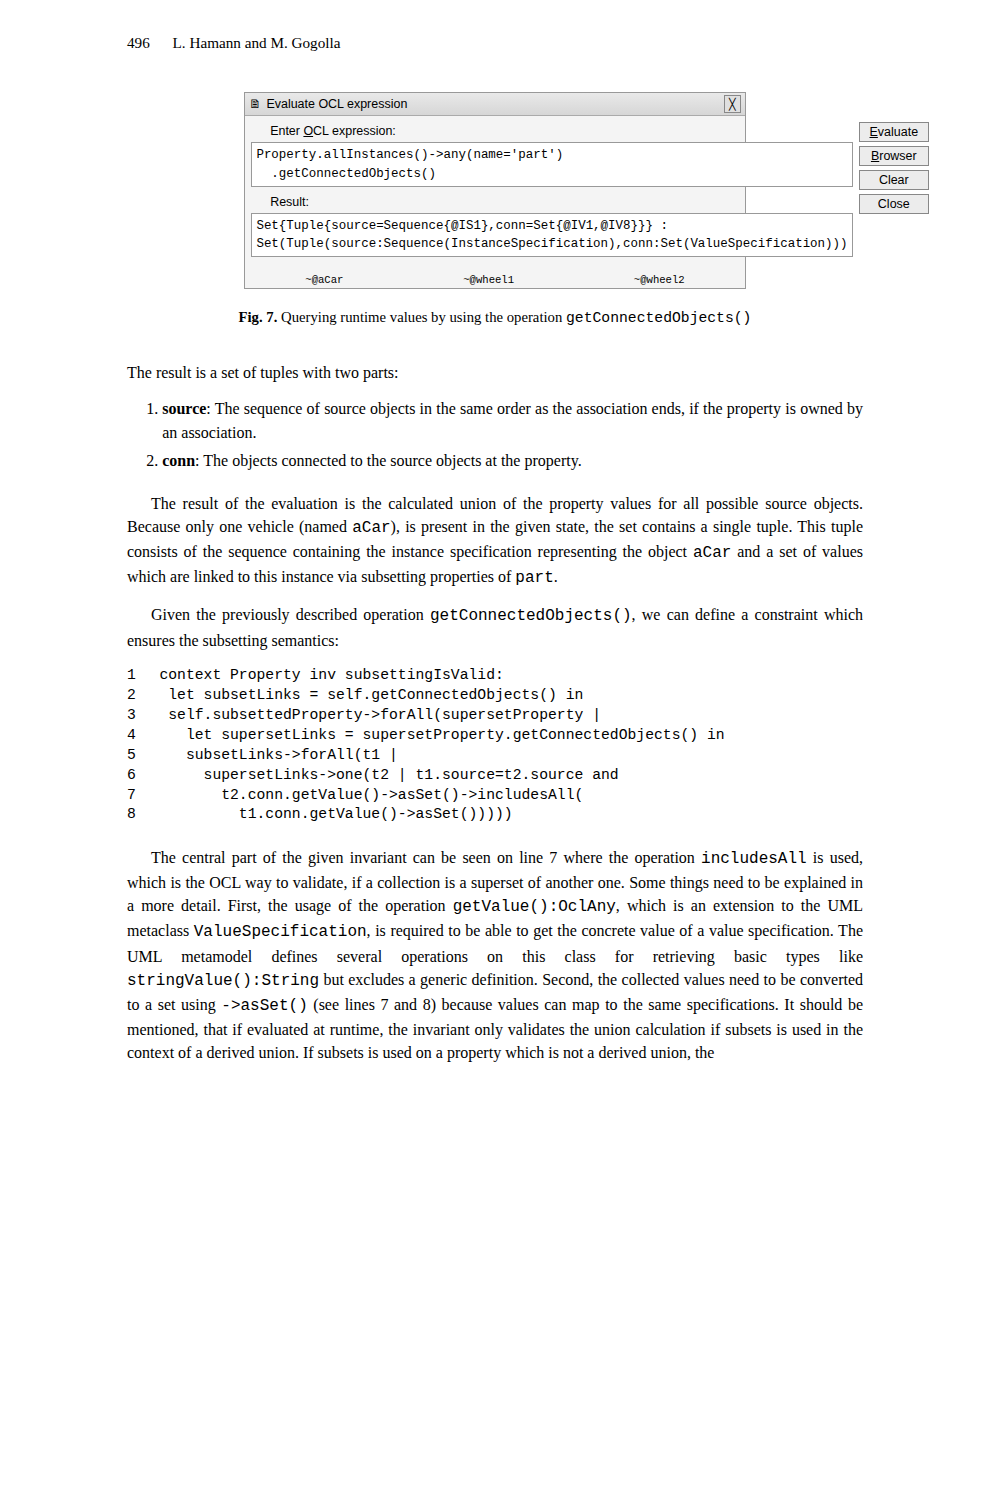496 L. Hamann and M. Gogolla
Evaluate OCL expression ╳
Enter OCL expression:
Property.allInstances()->any(name='part') .getConnectedObjects()
Result:
Set{Tuple{source=Sequence{@IS1},conn=Set{@IV1,@IV8}}} : Set(Tuple(source:Sequence(InstanceSpecification),conn:Set(ValueSpecification)))
Evaluate Browser Clear Close
~@aCar ~@wheel1 ~@wheel2
Fig. 7. Querying runtime values by using the operation getConnectedObjects()
The result is a set of tuples with two parts:
source: The sequence of source objects in the same order as the association ends, if the property is owned by an association.
conn: The objects connected to the source objects at the property.
The result of the evaluation is the calculated union of the property values for all possible source objects. Because only one vehicle (named aCar), is present in the given state, the set contains a single tuple. This tuple consists of the sequence containing the instance specification representing the object aCar and a set of values which are linked to this instance via subsetting properties of part.
Given the previously described operation getConnectedObjects(), we can define a constraint which ensures the subsetting semantics:
1 context Property inv subsettingIsValid:
2  let subsetLinks = self.getConnectedObjects() in
3  self.subsettedProperty->forAll(supersetProperty |
4    let supersetLinks = supersetProperty.getConnectedObjects() in
5    subsetLinks->forAll(t1 |
6      supersetLinks->one(t2 | t1.source=t2.source and
7        t2.conn.getValue()->asSet()->includesAll(
8          t1.conn.getValue()->asSet()))))
The central part of the given invariant can be seen on line 7 where the operation includesAll is used, which is the OCL way to validate, if a collection is a superset of another one. Some things need to be explained in a more detail. First, the usage of the operation getValue():OclAny, which is an extension to the UML metaclass ValueSpecification, is required to be able to get the concrete value of a value specification. The UML metamodel defines several operations on this class for retrieving basic types like stringValue():String but excludes a generic definition. Second, the collected values need to be converted to a set using ->asSet() (see lines 7 and 8) because values can map to the same specifications. It should be mentioned, that if evaluated at runtime, the invariant only validates the union calculation if subsets is used in the context of a derived union. If subsets is used on a property which is not a derived union, the